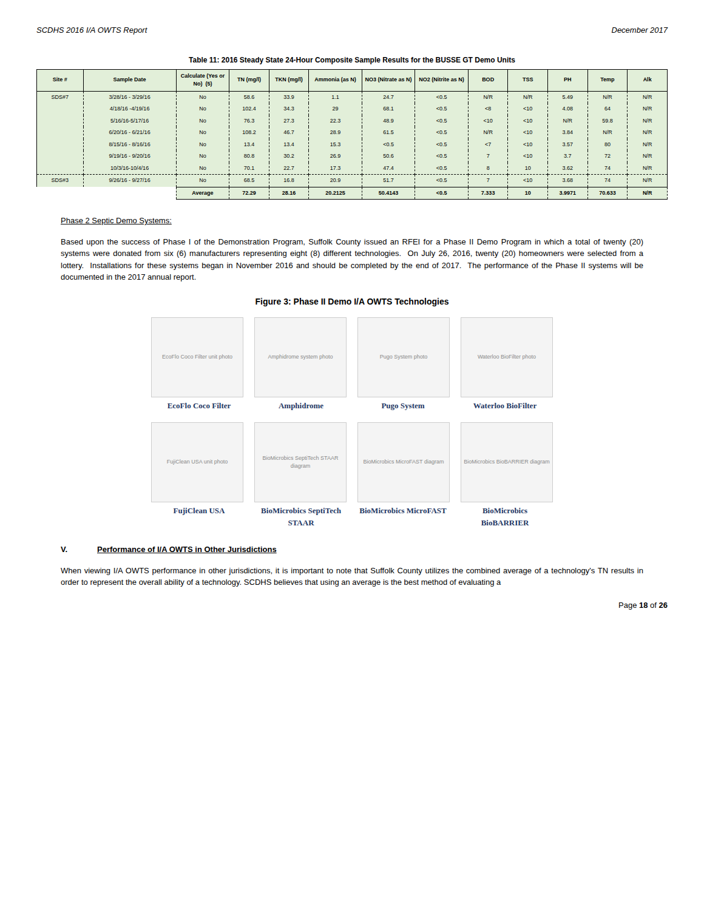SCDHS 2016 I/A OWTS Report December 2017
Table 11: 2016 Steady State 24-Hour Composite Sample Results for the BUSSE GT Demo Units
| Site # | Sample Date | Calculate (Yes or No) (5) | TN (mg/l) | TKN (mg/l) | Ammonia (as N) | NO3 (Nitrate as N) | NO2 (Nitrite as N) | BOD | TSS | PH | Temp | Alk |
| --- | --- | --- | --- | --- | --- | --- | --- | --- | --- | --- | --- | --- |
| SDS#7 | 3/28/16 - 3/29/16 | No | 58.6 | 33.9 | 1.1 | 24.7 | <0.5 | N/R | N/R | 5.49 | N/R | N/R |
| | 4/18/16 -4/19/16 | No | 102.4 | 34.3 | 29 | 68.1 | <0.5 | <8 | <10 | 4.08 | 64 | N/R |
| | 5/16/16-5/17/16 | No | 76.3 | 27.3 | 22.3 | 48.9 | <0.5 | <10 | <10 | N/R | 59.8 | N/R |
| | 6/20/16 - 6/21/16 | No | 108.2 | 46.7 | 28.9 | 61.5 | <0.5 | N/R | <10 | 3.84 | N/R | N/R |
| | 8/15/16 - 8/16/16 | No | 13.4 | 13.4 | 15.3 | <0.5 | <0.5 | <7 | <10 | 3.57 | 80 | N/R |
| | 9/19/16 - 9/20/16 | No | 80.8 | 30.2 | 26.9 | 50.6 | <0.5 | 7 | <10 | 3.7 | 72 | N/R |
| | 10/3/16-10/4/16 | No | 70.1 | 22.7 | 17.3 | 47.4 | <0.5 | 8 | 10 | 3.62 | 74 | N/R |
| SDS#3 | 9/26/16 - 9/27/16 | No | 68.5 | 16.8 | 20.9 | 51.7 | <0.5 | 7 | <10 | 3.68 | 74 | N/R |
| | | Average | 72.29 | 28.16 | 20.2125 | 50.4143 | <0.5 | 7.333 | 10 | 3.9971 | 70.633 | N/R |
Phase 2 Septic Demo Systems:
Based upon the success of Phase I of the Demonstration Program, Suffolk County issued an RFEI for a Phase II Demo Program in which a total of twenty (20) systems were donated from six (6) manufacturers representing eight (8) different technologies. On July 26, 2016, twenty (20) homeowners were selected from a lottery. Installations for these systems began in November 2016 and should be completed by the end of 2017. The performance of the Phase II systems will be documented in the 2017 annual report.
Figure 3: Phase II Demo I/A OWTS Technologies
EcoFlo Coco Filter unit photo
Amphidrome system photo
Pugo System photo
Waterloo BioFilter photo
EcoFlo Coco Filter
Amphidrome
Pugo System
Waterloo BioFilter
FujiClean USA unit photo
BioMicrobics SeptiTech STAAR diagram
BioMicrobics MicroFAST diagram
BioMicrobics BioBARRIER diagram
FujiClean USA
BioMicrobics SeptiTech STAAR
BioMicrobics MicroFAST
BioMicrobics BioBARRIER
V. Performance of I/A OWTS in Other Jurisdictions
When viewing I/A OWTS performance in other jurisdictions, it is important to note that Suffolk County utilizes the combined average of a technology's TN results in order to represent the overall ability of a technology. SCDHS believes that using an average is the best method of evaluating a
Page 18 of 26